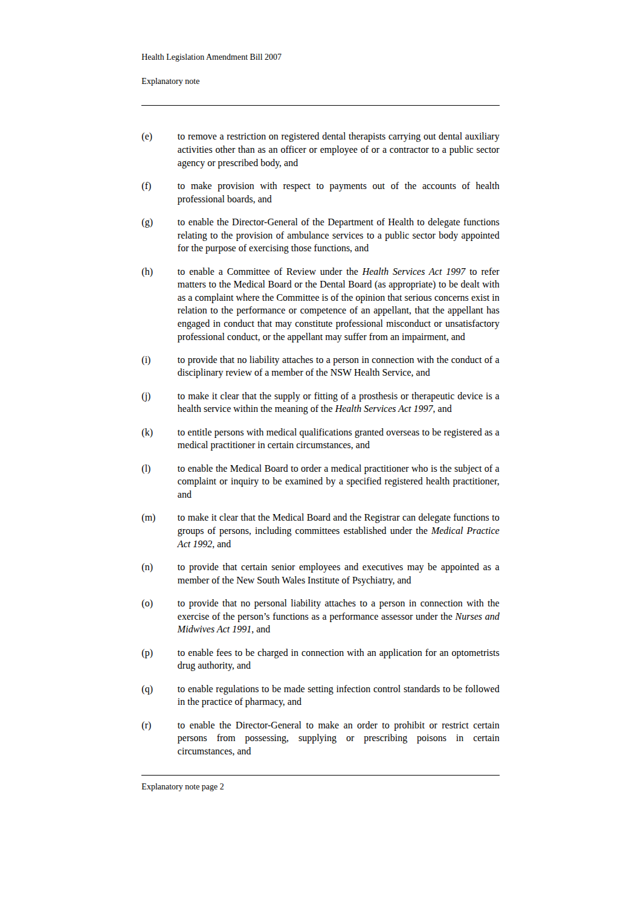Health Legislation Amendment Bill 2007
Explanatory note
(e) to remove a restriction on registered dental therapists carrying out dental auxiliary activities other than as an officer or employee of or a contractor to a public sector agency or prescribed body, and
(f) to make provision with respect to payments out of the accounts of health professional boards, and
(g) to enable the Director-General of the Department of Health to delegate functions relating to the provision of ambulance services to a public sector body appointed for the purpose of exercising those functions, and
(h) to enable a Committee of Review under the Health Services Act 1997 to refer matters to the Medical Board or the Dental Board (as appropriate) to be dealt with as a complaint where the Committee is of the opinion that serious concerns exist in relation to the performance or competence of an appellant, that the appellant has engaged in conduct that may constitute professional misconduct or unsatisfactory professional conduct, or the appellant may suffer from an impairment, and
(i) to provide that no liability attaches to a person in connection with the conduct of a disciplinary review of a member of the NSW Health Service, and
(j) to make it clear that the supply or fitting of a prosthesis or therapeutic device is a health service within the meaning of the Health Services Act 1997, and
(k) to entitle persons with medical qualifications granted overseas to be registered as a medical practitioner in certain circumstances, and
(l) to enable the Medical Board to order a medical practitioner who is the subject of a complaint or inquiry to be examined by a specified registered health practitioner, and
(m) to make it clear that the Medical Board and the Registrar can delegate functions to groups of persons, including committees established under the Medical Practice Act 1992, and
(n) to provide that certain senior employees and executives may be appointed as a member of the New South Wales Institute of Psychiatry, and
(o) to provide that no personal liability attaches to a person in connection with the exercise of the person’s functions as a performance assessor under the Nurses and Midwives Act 1991, and
(p) to enable fees to be charged in connection with an application for an optometrists drug authority, and
(q) to enable regulations to be made setting infection control standards to be followed in the practice of pharmacy, and
(r) to enable the Director-General to make an order to prohibit or restrict certain persons from possessing, supplying or prescribing poisons in certain circumstances, and
Explanatory note page 2